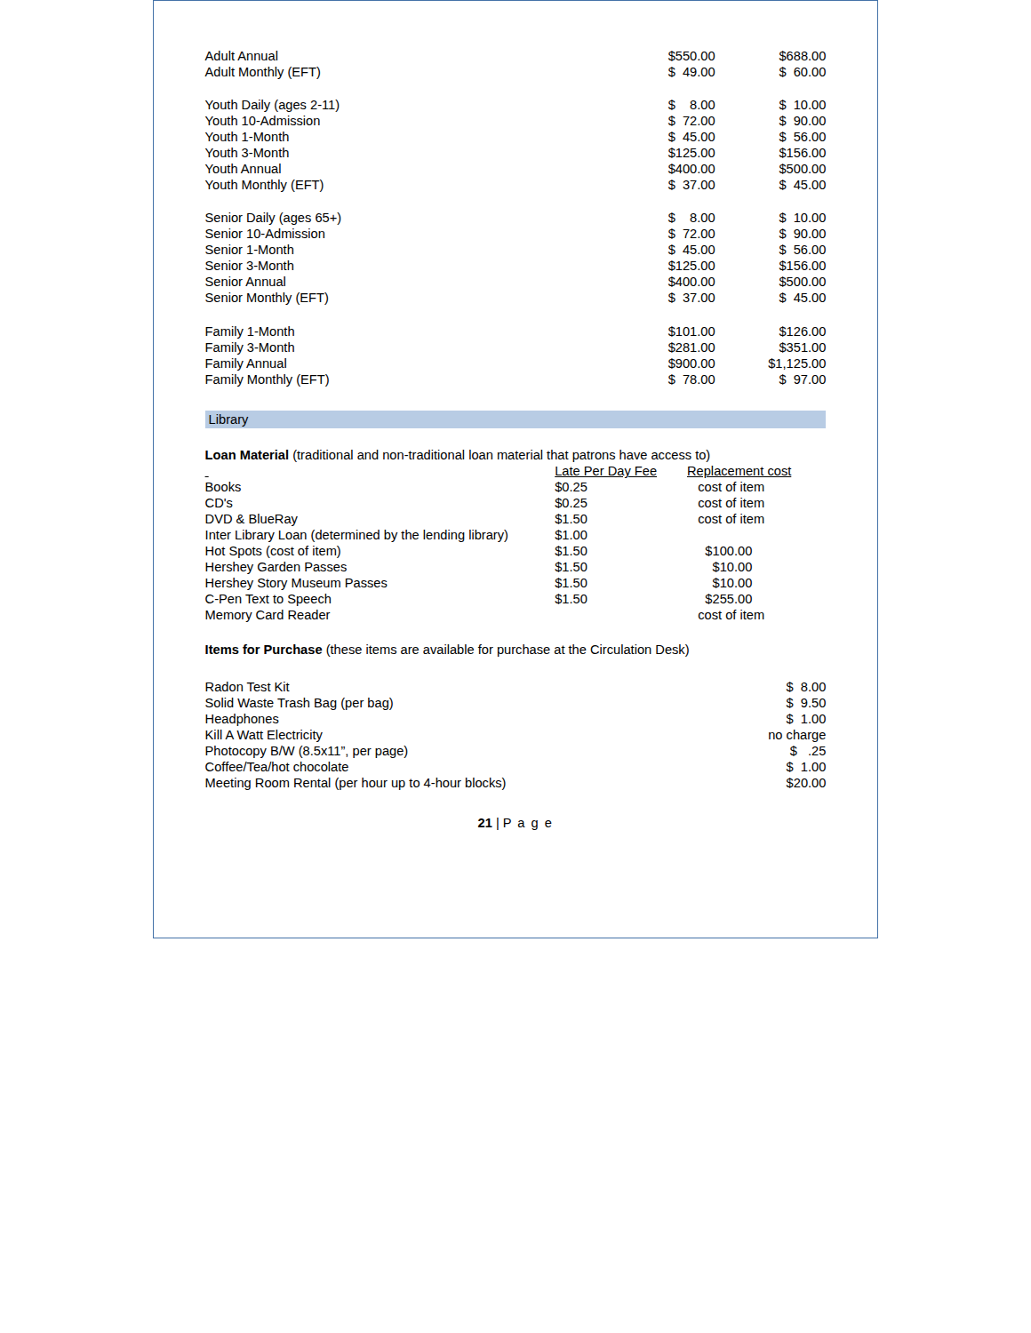| Adult Annual | $550.00 | $688.00 |
| Adult Monthly (EFT) | $ 49.00 | $ 60.00 |
| Youth Daily (ages 2-11) | $ 8.00 | $ 10.00 |
| Youth 10-Admission | $ 72.00 | $ 90.00 |
| Youth 1-Month | $ 45.00 | $ 56.00 |
| Youth 3-Month | $125.00 | $156.00 |
| Youth Annual | $400.00 | $500.00 |
| Youth Monthly (EFT) | $ 37.00 | $ 45.00 |
| Senior Daily (ages 65+) | $ 8.00 | $ 10.00 |
| Senior 10-Admission | $ 72.00 | $ 90.00 |
| Senior 1-Month | $ 45.00 | $ 56.00 |
| Senior 3-Month | $125.00 | $156.00 |
| Senior Annual | $400.00 | $500.00 |
| Senior Monthly (EFT) | $ 37.00 | $ 45.00 |
| Family 1-Month | $101.00 | $126.00 |
| Family 3-Month | $281.00 | $351.00 |
| Family Annual | $900.00 | $1,125.00 |
| Family Monthly (EFT) | $ 78.00 | $ 97.00 |
Library
Loan Material (traditional and non-traditional loan material that patrons have access to)
| | Late Per Day Fee | Replacement cost |
| Books | $0.25 | cost of item |
| CD's | $0.25 | cost of item |
| DVD & BlueRay | $1.50 | cost of item |
| Inter Library Loan (determined by the lending library) | $1.00 | |
| Hot Spots (cost of item) | $1.50 | $100.00 |
| Hershey Garden Passes | $1.50 | $10.00 |
| Hershey Story Museum Passes | $1.50 | $10.00 |
| C-Pen Text to Speech | $1.50 | $255.00 |
| Memory Card Reader | | cost of item |
Items for Purchase (these items are available for purchase at the Circulation Desk)
| Radon Test Kit | $ 8.00 |
| Solid Waste Trash Bag (per bag) | $ 9.50 |
| Headphones | $ 1.00 |
| Kill A Watt Electricity | no charge |
| Photocopy B/W (8.5x11”, per page) | $ .25 |
| Coffee/Tea/hot chocolate | $ 1.00 |
| Meeting Room Rental (per hour up to 4-hour blocks) | $20.00 |
21 | P a g e